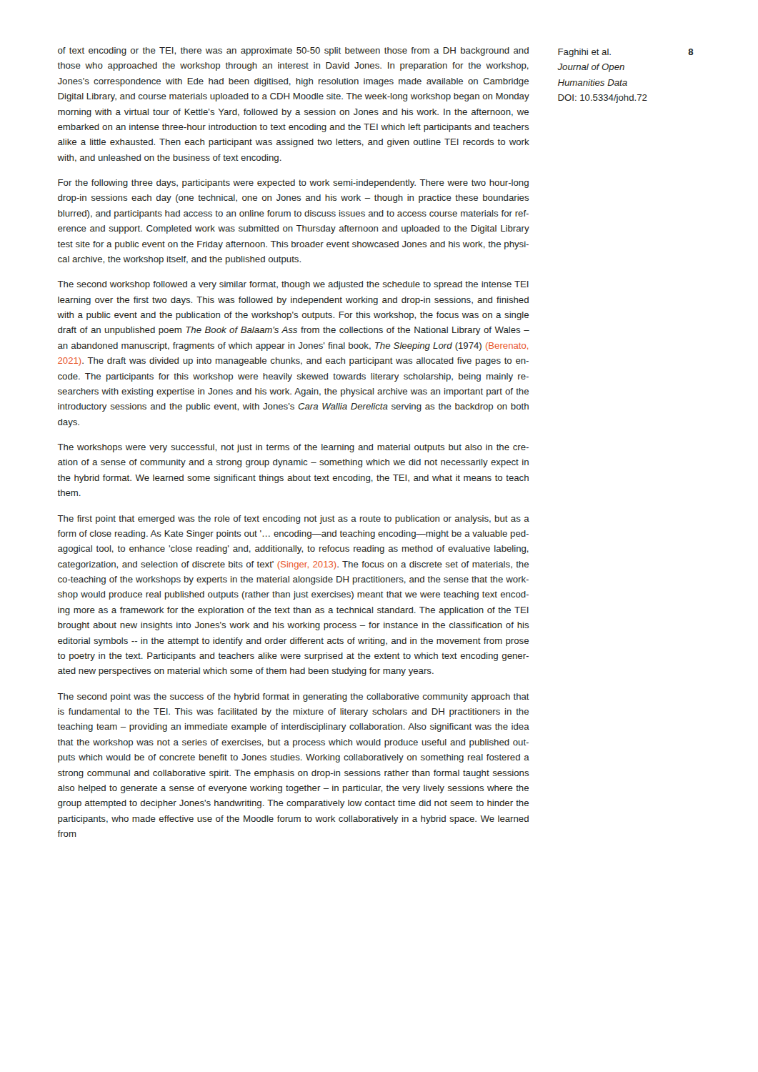of text encoding or the TEI, there was an approximate 50-50 split between those from a DH background and those who approached the workshop through an interest in David Jones. In preparation for the workshop, Jones's correspondence with Ede had been digitised, high resolution images made available on Cambridge Digital Library, and course materials uploaded to a CDH Moodle site. The week-long workshop began on Monday morning with a virtual tour of Kettle's Yard, followed by a session on Jones and his work. In the afternoon, we embarked on an intense three-hour introduction to text encoding and the TEI which left participants and teachers alike a little exhausted. Then each participant was assigned two letters, and given outline TEI records to work with, and unleashed on the business of text encoding.
For the following three days, participants were expected to work semi-independently. There were two hour-long drop-in sessions each day (one technical, one on Jones and his work – though in practice these boundaries blurred), and participants had access to an online forum to discuss issues and to access course materials for reference and support. Completed work was submitted on Thursday afternoon and uploaded to the Digital Library test site for a public event on the Friday afternoon. This broader event showcased Jones and his work, the physical archive, the workshop itself, and the published outputs.
The second workshop followed a very similar format, though we adjusted the schedule to spread the intense TEI learning over the first two days. This was followed by independent working and drop-in sessions, and finished with a public event and the publication of the workshop's outputs. For this workshop, the focus was on a single draft of an unpublished poem The Book of Balaam's Ass from the collections of the National Library of Wales – an abandoned manuscript, fragments of which appear in Jones' final book, The Sleeping Lord (1974) (Berenato, 2021). The draft was divided up into manageable chunks, and each participant was allocated five pages to encode. The participants for this workshop were heavily skewed towards literary scholarship, being mainly researchers with existing expertise in Jones and his work. Again, the physical archive was an important part of the introductory sessions and the public event, with Jones's Cara Wallia Derelicta serving as the backdrop on both days.
The workshops were very successful, not just in terms of the learning and material outputs but also in the creation of a sense of community and a strong group dynamic – something which we did not necessarily expect in the hybrid format. We learned some significant things about text encoding, the TEI, and what it means to teach them.
The first point that emerged was the role of text encoding not just as a route to publication or analysis, but as a form of close reading. As Kate Singer points out '… encoding—and teaching encoding—might be a valuable pedagogical tool, to enhance 'close reading' and, additionally, to refocus reading as method of evaluative labeling, categorization, and selection of discrete bits of text' (Singer, 2013). The focus on a discrete set of materials, the co-teaching of the workshops by experts in the material alongside DH practitioners, and the sense that the workshop would produce real published outputs (rather than just exercises) meant that we were teaching text encoding more as a framework for the exploration of the text than as a technical standard. The application of the TEI brought about new insights into Jones's work and his working process – for instance in the classification of his editorial symbols -- in the attempt to identify and order different acts of writing, and in the movement from prose to poetry in the text. Participants and teachers alike were surprised at the extent to which text encoding generated new perspectives on material which some of them had been studying for many years.
The second point was the success of the hybrid format in generating the collaborative community approach that is fundamental to the TEI. This was facilitated by the mixture of literary scholars and DH practitioners in the teaching team – providing an immediate example of interdisciplinary collaboration. Also significant was the idea that the workshop was not a series of exercises, but a process which would produce useful and published outputs which would be of concrete benefit to Jones studies. Working collaboratively on something real fostered a strong communal and collaborative spirit. The emphasis on drop-in sessions rather than formal taught sessions also helped to generate a sense of everyone working together – in particular, the very lively sessions where the group attempted to decipher Jones's handwriting. The comparatively low contact time did not seem to hinder the participants, who made effective use of the Moodle forum to work collaboratively in a hybrid space. We learned from
Faghihi et al. 8
Journal of Open
Humanities Data
DOI: 10.5334/johd.72